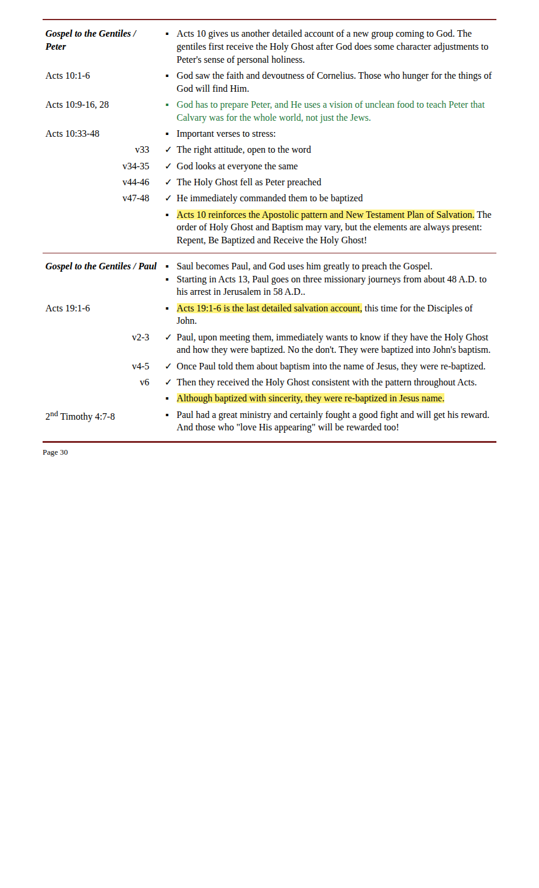| Gospel to the Gentiles / Peter | Acts 10 gives us another detailed account of a new group coming to God. The gentiles first receive the Holy Ghost after God does some character adjustments to Peter's sense of personal holiness. |
| Acts 10:1-6 | God saw the faith and devoutness of Cornelius. Those who hunger for the things of God will find Him. |
| Acts 10:9-16, 28 | God has to prepare Peter, and He uses a vision of unclean food to teach Peter that Calvary was for the whole world, not just the Jews. |
| Acts 10:33-48 | Important verses to stress: |
| v33 | The right attitude, open to the word |
| v34-35 | God looks at everyone the same |
| v44-46 | The Holy Ghost fell as Peter preached |
| v47-48 | He immediately commanded them to be baptized |
| | Acts 10 reinforces the Apostolic pattern and New Testament Plan of Salvation. The order of Holy Ghost and Baptism may vary, but the elements are always present: Repent, Be Baptized and Receive the Holy Ghost! |
| Gospel to the Gentiles / Paul | Saul becomes Paul, and God uses him greatly to preach the Gospel. Starting in Acts 13, Paul goes on three missionary journeys from about 48 A.D. to his arrest in Jerusalem in 58 A.D.. |
| Acts 19:1-6 | Acts 19:1-6 is the last detailed salvation account, this time for the Disciples of John. |
| v2-3 | Paul, upon meeting them, immediately wants to know if they have the Holy Ghost and how they were baptized. No the don't. They were baptized into John's baptism. |
| v4-5 | Once Paul told them about baptism into the name of Jesus, they were re-baptized. |
| v6 | Then they received the Holy Ghost consistent with the pattern throughout Acts. |
| | Although baptized with sincerity, they were re-baptized in Jesus name. |
| 2 nd Timothy 4:7-8 | Paul had a great ministry and certainly fought a good fight and will get his reward. And those who "love His appearing" will be rewarded too! |
Page 30